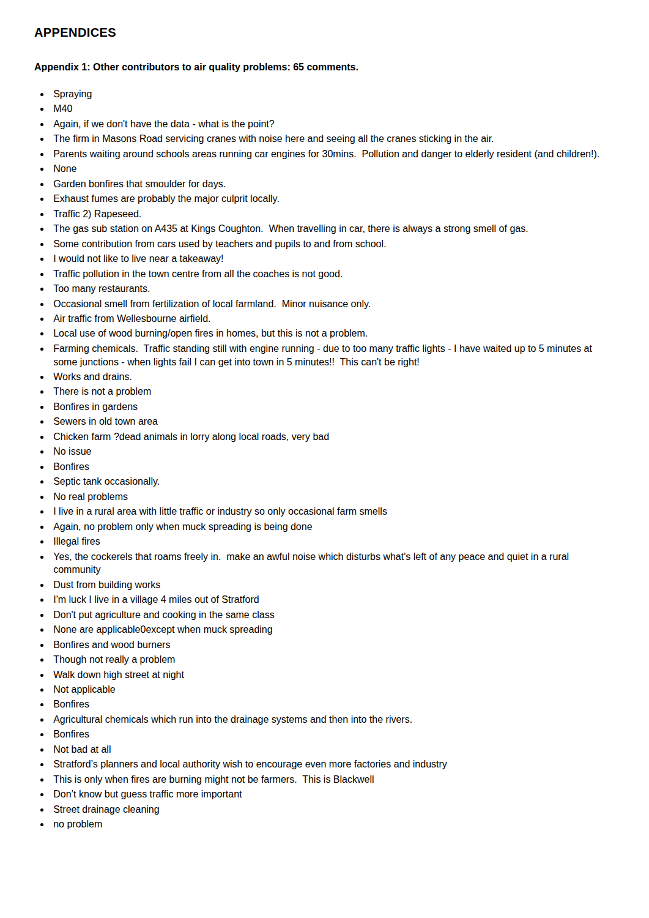APPENDICES
Appendix 1: Other contributors to air quality problems: 65 comments.
Spraying
M40
Again, if we don't have the data - what is the point?
The firm in Masons Road servicing cranes with noise here and seeing all the cranes sticking in the air.
Parents waiting around schools areas running car engines for 30mins. Pollution and danger to elderly resident (and children!).
None
Garden bonfires that smoulder for days.
Exhaust fumes are probably the major culprit locally.
Traffic 2) Rapeseed.
The gas sub station on A435 at Kings Coughton. When travelling in car, there is always a strong smell of gas.
Some contribution from cars used by teachers and pupils to and from school.
I would not like to live near a takeaway!
Traffic pollution in the town centre from all the coaches is not good.
Too many restaurants.
Occasional smell from fertilization of local farmland. Minor nuisance only.
Air traffic from Wellesbourne airfield.
Local use of wood burning/open fires in homes, but this is not a problem.
Farming chemicals. Traffic standing still with engine running - due to too many traffic lights - I have waited up to 5 minutes at some junctions - when lights fail I can get into town in 5 minutes!! This can't be right!
Works and drains.
There is not a problem
Bonfires in gardens
Sewers in old town area
Chicken farm ?dead animals in lorry along local roads, very bad
No issue
Bonfires
Septic tank occasionally.
No real problems
I live in a rural area with little traffic or industry so only occasional farm smells
Again, no problem only when muck spreading is being done
Illegal fires
Yes, the cockerels that roams freely in. make an awful noise which disturbs what's left of any peace and quiet in a rural community
Dust from building works
I'm luck I live in a village 4 miles out of Stratford
Don't put agriculture and cooking in the same class
None are applicable0except when muck spreading
Bonfires and wood burners
Though not really a problem
Walk down high street at night
Not applicable
Bonfires
Agricultural chemicals which run into the drainage systems and then into the rivers.
Bonfires
Not bad at all
Stratford’s planners and local authority wish to encourage even more factories and industry
This is only when fires are burning might not be farmers. This is Blackwell
Don’t know but guess traffic more important
Street drainage cleaning
no problem